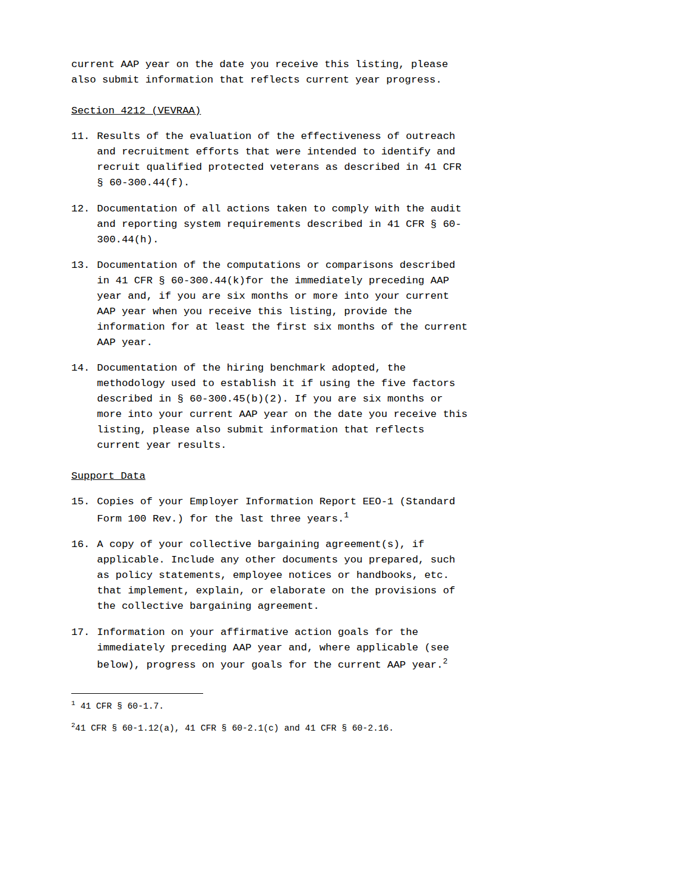current AAP year on the date you receive this listing, please also submit information that reflects current year progress.
Section 4212 (VEVRAA)
11. Results of the evaluation of the effectiveness of outreach and recruitment efforts that were intended to identify and recruit qualified protected veterans as described in 41 CFR § 60-300.44(f).
12. Documentation of all actions taken to comply with the audit and reporting system requirements described in 41 CFR § 60-300.44(h).
13. Documentation of the computations or comparisons described in 41 CFR § 60-300.44(k)for the immediately preceding AAP year and, if you are six months or more into your current AAP year when you receive this listing, provide the information for at least the first six months of the current AAP year.
14. Documentation of the hiring benchmark adopted, the methodology used to establish it if using the five factors described in § 60-300.45(b)(2). If you are six months or more into your current AAP year on the date you receive this listing, please also submit information that reflects current year results.
Support Data
15. Copies of your Employer Information Report EEO-1 (Standard Form 100 Rev.) for the last three years.1
16. A copy of your collective bargaining agreement(s), if applicable. Include any other documents you prepared, such as policy statements, employee notices or handbooks, etc. that implement, explain, or elaborate on the provisions of the collective bargaining agreement.
17. Information on your affirmative action goals for the immediately preceding AAP year and, where applicable (see below), progress on your goals for the current AAP year.2
1 41 CFR § 60-1.7.
241 CFR § 60-1.12(a), 41 CFR § 60-2.1(c) and 41 CFR § 60-2.16.